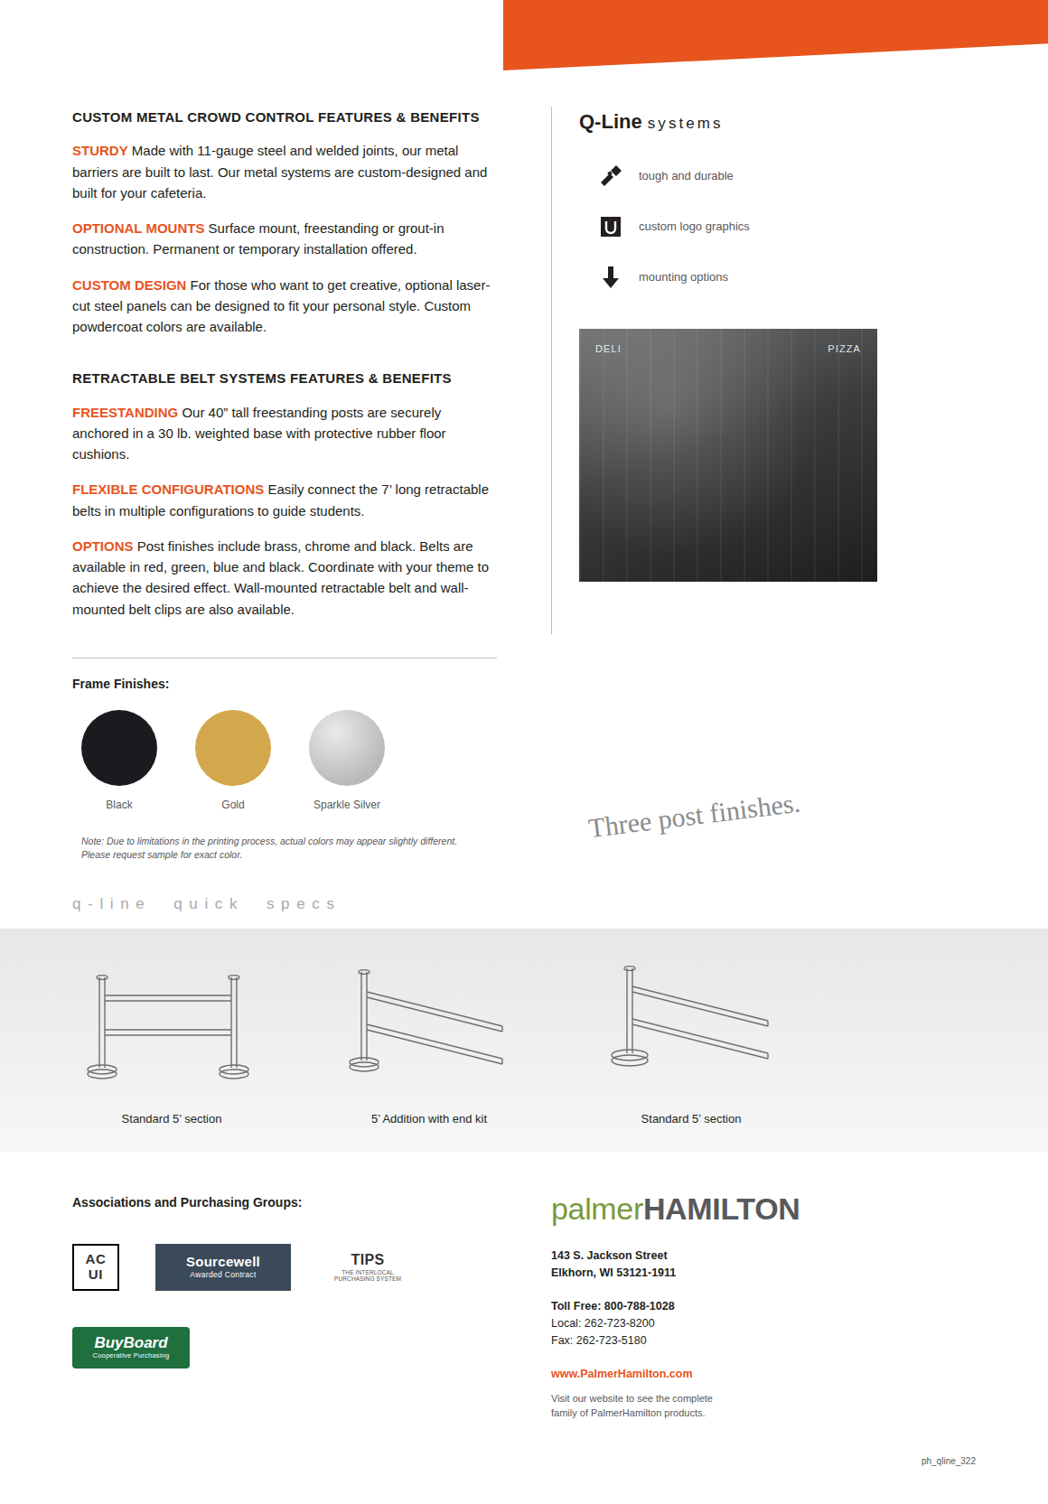Custom Metal Crowd Control Features & Benefits
STURDY Made with 11-gauge steel and welded joints, our metal barriers are built to last. Our metal systems are custom-designed and built for your cafeteria.
OPTIONAL MOUNTS Surface mount, freestanding or grout-in construction. Permanent or temporary installation offered.
CUSTOM DESIGN For those who want to get creative, optional laser-cut steel panels can be designed to fit your personal style. Custom powdercoat colors are available.
Retractable Belt Systems Features & Benefits
FREESTANDING Our 40” tall freestanding posts are securely anchored in a 30 lb. weighted base with protective rubber floor cushions.
FLEXIBLE CONFIGURATIONS Easily connect the 7’ long retractable belts in multiple configurations to guide students.
OPTIONS Post finishes include brass, chrome and black. Belts are available in red, green, blue and black. Coordinate with your theme to achieve the desired effect. Wall-mounted retractable belt and wall-mounted belt clips are also available.
Q-Line systems
tough and durable
custom logo graphics
mounting options
Deli Pizza
Frame Finishes:
Black
Gold
Sparkle Silver
Note: Due to limitations in the printing process, actual colors may appear slightly different. Please request sample for exact color.
Three post finishes.
q-line quick specs
Standard 5’ section
5’ Addition with end kit
Standard 5’ section
Associations and Purchasing Groups:
AC UI
Sourcewell Awarded Contract
TIPS THE INTERLOCAL PURCHASING SYSTEM
BuyBoard Cooperative Purchasing
palmer HAMILTON
143 S. Jackson Street
Elkhorn, WI 53121-1911
Toll Free: 800-788-1028
Local: 262-723-8200
Fax: 262-723-5180
www.PalmerHamilton.com
Visit our website to see the complete
family of PalmerHamilton products.
ph_qline_322